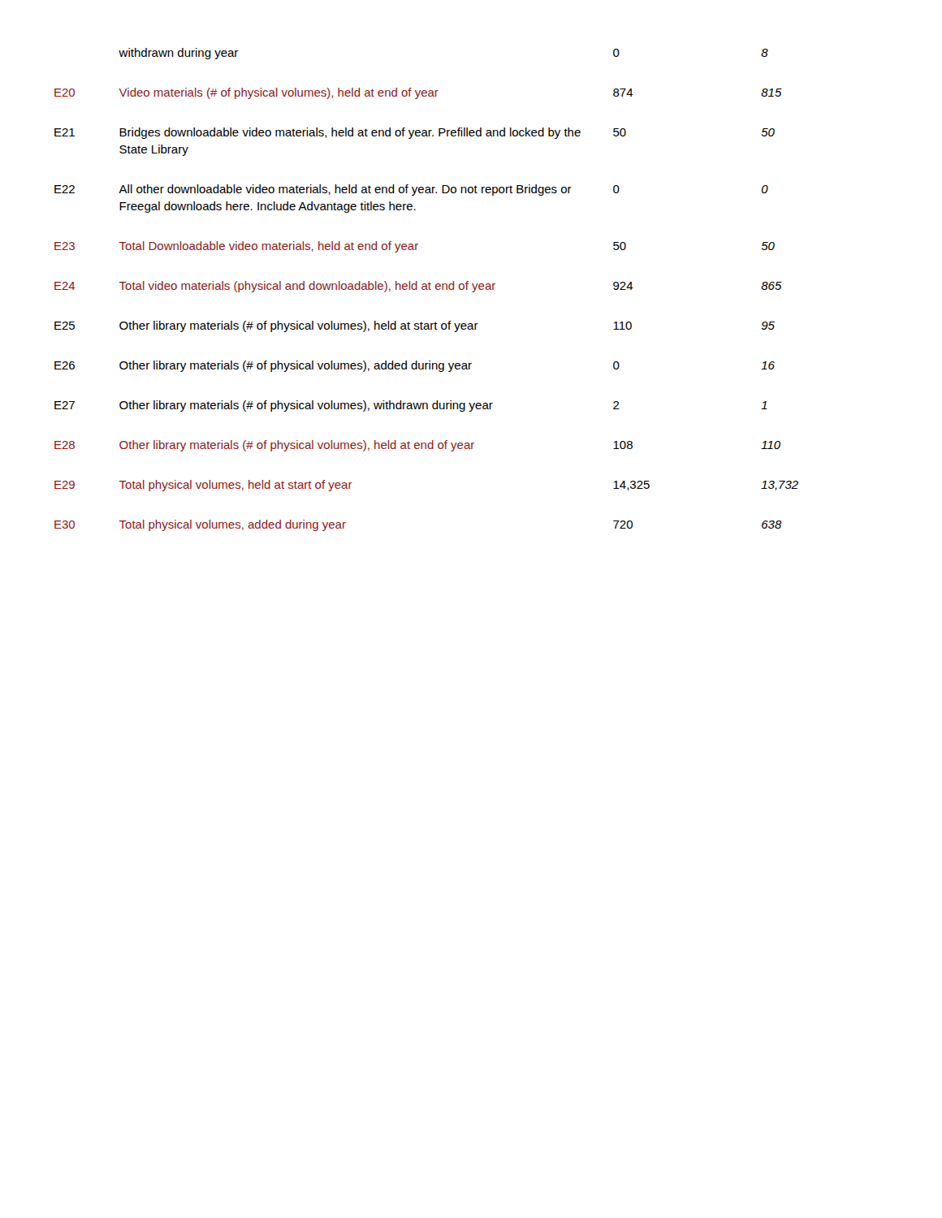| | withdrawn during year | 0 | 8 |
| E20 | Video materials (# of physical volumes), held at end of year | 874 | 815 |
| E21 | Bridges downloadable video materials, held at end of year. Prefilled and locked by the State Library | 50 | 50 |
| E22 | All other downloadable video materials, held at end of year. Do not report Bridges or Freegal downloads here. Include Advantage titles here. | 0 | 0 |
| E23 | Total Downloadable video materials, held at end of year | 50 | 50 |
| E24 | Total video materials (physical and downloadable), held at end of year | 924 | 865 |
| E25 | Other library materials (# of physical volumes), held at start of year | 110 | 95 |
| E26 | Other library materials (# of physical volumes), added during year | 0 | 16 |
| E27 | Other library materials (# of physical volumes), withdrawn during year | 2 | 1 |
| E28 | Other library materials (# of physical volumes), held at end of year | 108 | 110 |
| E29 | Total physical volumes, held at start of year | 14,325 | 13,732 |
| E30 | Total physical volumes, added during year | 720 | 638 |